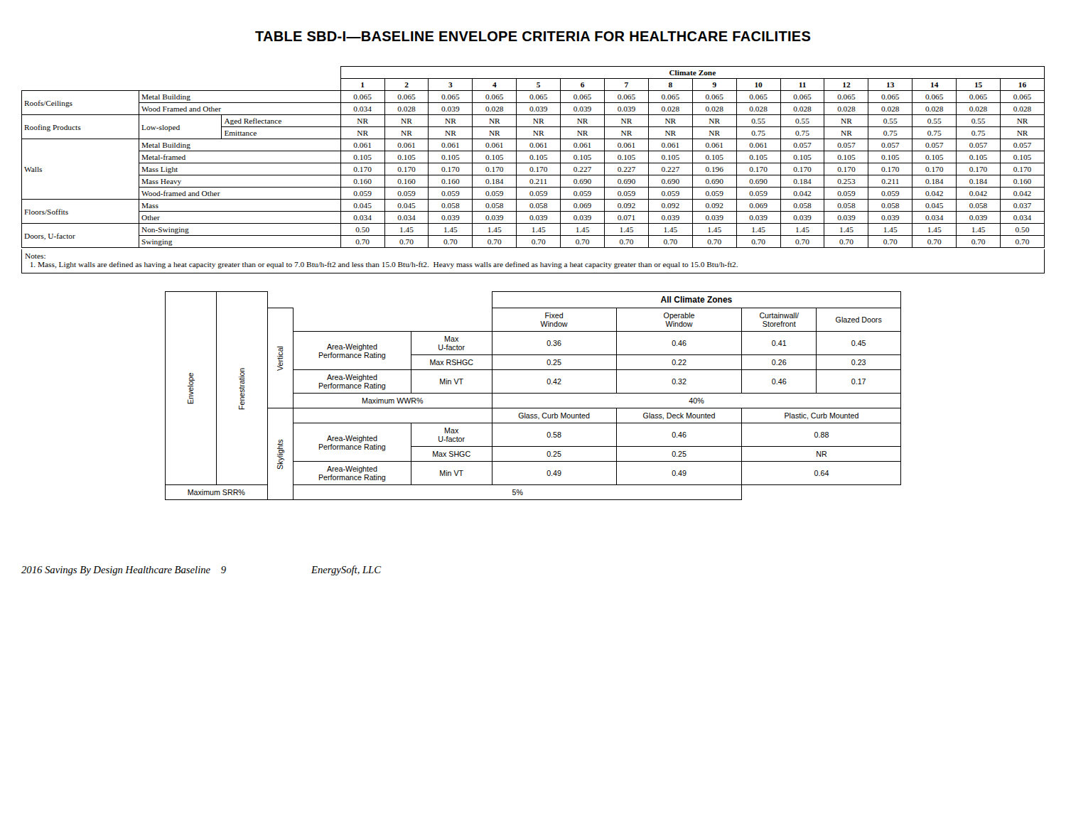TABLE SBD-I—BASELINE ENVELOPE CRITERIA FOR HEALTHCARE FACILITIES
| | Climate Zone |
| | 1 | 2 | 3 | 4 | 5 | 6 | 7 | 8 | 9 | 10 | 11 | 12 | 13 | 14 | 15 | 16 |
| Roofs/Ceilings | Metal Building | 0.065 | 0.065 | 0.065 | 0.065 | 0.065 | 0.065 | 0.065 | 0.065 | 0.065 | 0.065 | 0.065 | 0.065 | 0.065 | 0.065 | 0.065 | 0.065 |
| Wood Framed and Other | 0.034 | 0.028 | 0.039 | 0.028 | 0.039 | 0.039 | 0.039 | 0.028 | 0.028 | 0.028 | 0.028 | 0.028 | 0.028 | 0.028 | 0.028 | 0.028 |
| Roofing Products | Low-sloped | Aged Reflectance | NR | NR | NR | NR | NR | NR | NR | NR | NR | 0.55 | 0.55 | NR | 0.55 | 0.55 | 0.55 | NR |
| Emittance | NR | NR | NR | NR | NR | NR | NR | NR | NR | 0.75 | 0.75 | NR | 0.75 | 0.75 | 0.75 | NR |
| Walls | Metal Building | 0.061 | 0.061 | 0.061 | 0.061 | 0.061 | 0.061 | 0.061 | 0.061 | 0.061 | 0.061 | 0.057 | 0.057 | 0.057 | 0.057 | 0.057 | 0.057 |
| Metal-framed | 0.105 | 0.105 | 0.105 | 0.105 | 0.105 | 0.105 | 0.105 | 0.105 | 0.105 | 0.105 | 0.105 | 0.105 | 0.105 | 0.105 | 0.105 | 0.105 |
| Mass Light | 0.170 | 0.170 | 0.170 | 0.170 | 0.170 | 0.227 | 0.227 | 0.227 | 0.196 | 0.170 | 0.170 | 0.170 | 0.170 | 0.170 | 0.170 | 0.170 |
| Mass Heavy | 0.160 | 0.160 | 0.160 | 0.184 | 0.211 | 0.690 | 0.690 | 0.690 | 0.690 | 0.690 | 0.184 | 0.253 | 0.211 | 0.184 | 0.184 | 0.160 |
| Wood-framed and Other | 0.059 | 0.059 | 0.059 | 0.059 | 0.059 | 0.059 | 0.059 | 0.059 | 0.059 | 0.059 | 0.042 | 0.059 | 0.059 | 0.042 | 0.042 | 0.042 |
| Floors/Soffits | Mass | 0.045 | 0.045 | 0.058 | 0.058 | 0.058 | 0.069 | 0.092 | 0.092 | 0.092 | 0.069 | 0.058 | 0.058 | 0.058 | 0.045 | 0.058 | 0.037 |
| Other | 0.034 | 0.034 | 0.039 | 0.039 | 0.039 | 0.039 | 0.071 | 0.039 | 0.039 | 0.039 | 0.039 | 0.039 | 0.039 | 0.034 | 0.039 | 0.034 |
| Doors, U-factor | Non-Swinging | 0.50 | 1.45 | 1.45 | 1.45 | 1.45 | 1.45 | 1.45 | 1.45 | 1.45 | 1.45 | 1.45 | 1.45 | 1.45 | 1.45 | 1.45 | 0.50 |
| Swinging | 0.70 | 0.70 | 0.70 | 0.70 | 0.70 | 0.70 | 0.70 | 0.70 | 0.70 | 0.70 | 0.70 | 0.70 | 0.70 | 0.70 | 0.70 | 0.70 |
Notes:
Mass, Light walls are defined as having a heat capacity greater than or equal to 7.0 Btu/h-ft2 and less than 15.0 Btu/h-ft2. Heavy mass walls are defined as having a heat capacity greater than or equal to 15.0 Btu/h-ft2.
| Envelope | Fenestration | | All Climate Zones |
| Vertical | | Fixed Window | Operable Window | Curtainwall/ Storefront | Glazed Doors |
| Area-Weighted Performance Rating | Max U-factor | 0.36 | 0.46 | 0.41 | 0.45 |
| Max RSHGC | 0.25 | 0.22 | 0.26 | 0.23 |
| Area-Weighted Performance Rating | Min VT | 0.42 | 0.32 | 0.46 | 0.17 |
| Maximum WWR% | 40% |
| Skylights | | Glass, Curb Mounted | Glass, Deck Mounted | Plastic, Curb Mounted |
| Area-Weighted Performance Rating | Max U-factor | 0.58 | 0.46 | 0.88 |
| Max SHGC | 0.25 | 0.25 | NR |
| Area-Weighted Performance Rating | Min VT | 0.49 | 0.49 | 0.64 |
| Maximum SRR% | 5% |
2016 Savings By Design Healthcare Baseline 9 EnergySoft, LLC